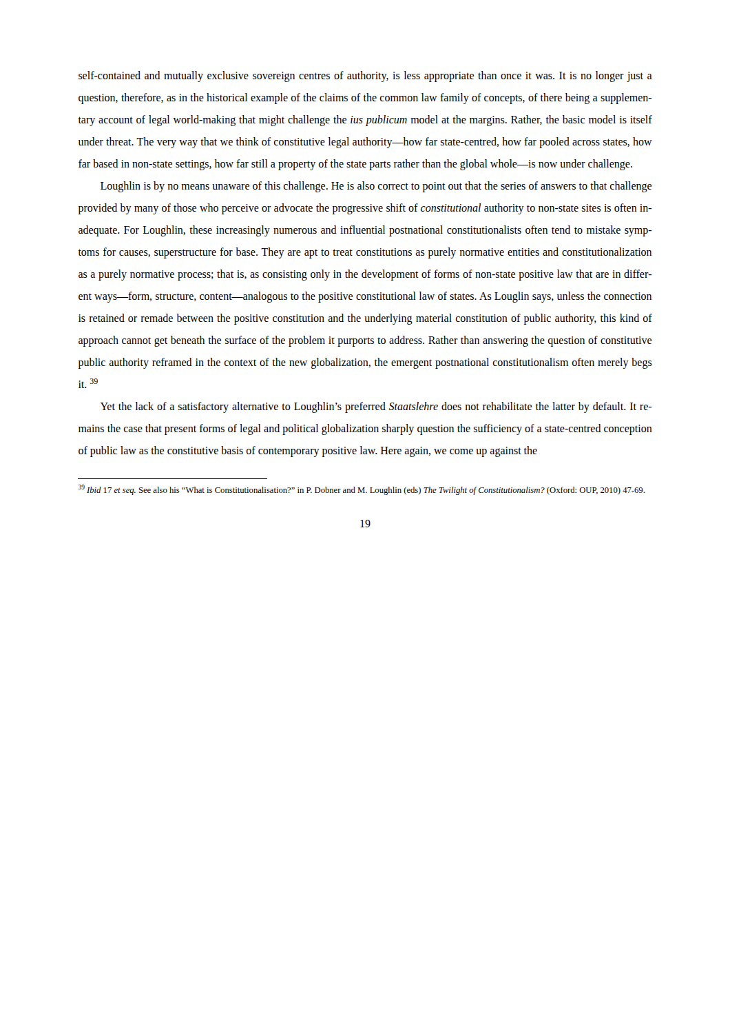self-contained and mutually exclusive sovereign centres of authority, is less appropriate than once it was. It is no longer just a question, therefore, as in the historical example of the claims of the common law family of concepts, of there being a supplementary account of legal world-making that might challenge the ius publicum model at the margins. Rather, the basic model is itself under threat. The very way that we think of constitutive legal authority—how far state-centred, how far pooled across states, how far based in non-state settings, how far still a property of the state parts rather than the global whole—is now under challenge.
Loughlin is by no means unaware of this challenge. He is also correct to point out that the series of answers to that challenge provided by many of those who perceive or advocate the progressive shift of constitutional authority to non-state sites is often inadequate. For Loughlin, these increasingly numerous and influential postnational constitutionalists often tend to mistake symptoms for causes, superstructure for base. They are apt to treat constitutions as purely normative entities and constitutionalization as a purely normative process; that is, as consisting only in the development of forms of non-state positive law that are in different ways—form, structure, content—analogous to the positive constitutional law of states. As Louglin says, unless the connection is retained or remade between the positive constitution and the underlying material constitution of public authority, this kind of approach cannot get beneath the surface of the problem it purports to address. Rather than answering the question of constitutive public authority reframed in the context of the new globalization, the emergent postnational constitutionalism often merely begs it. 39
Yet the lack of a satisfactory alternative to Loughlin’s preferred Staatslehre does not rehabilitate the latter by default. It remains the case that present forms of legal and political globalization sharply question the sufficiency of a state-centred conception of public law as the constitutive basis of contemporary positive law. Here again, we come up against the
39 Ibid 17 et seq. See also his “What is Constitutionalisation?” in P. Dobner and M. Loughlin (eds) The Twilight of Constitutionalism? (Oxford: OUP, 2010) 47-69.
19